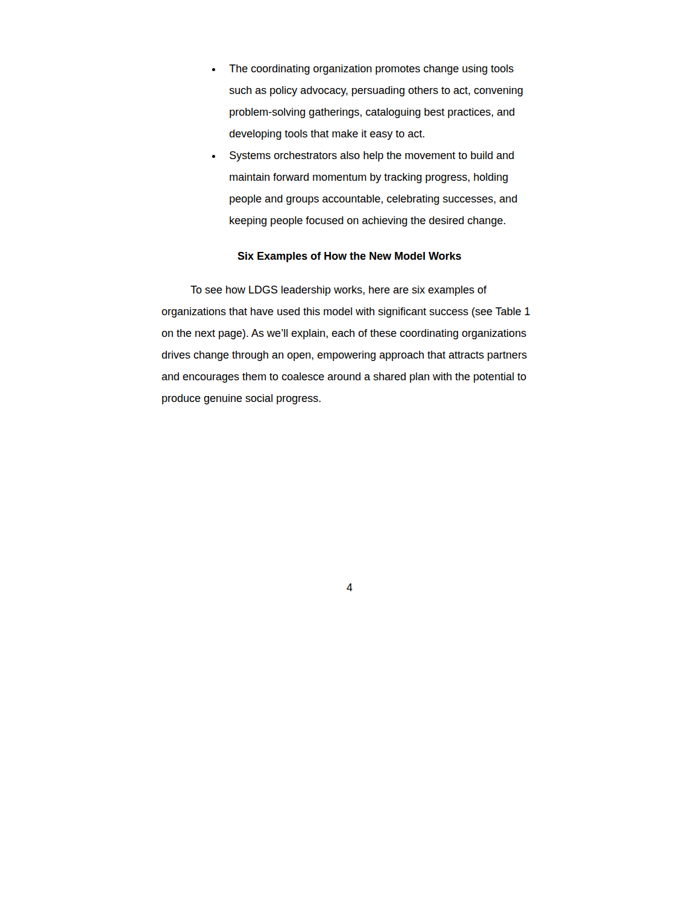The coordinating organization promotes change using tools such as policy advocacy, persuading others to act, convening problem-solving gatherings, cataloguing best practices, and developing tools that make it easy to act.
Systems orchestrators also help the movement to build and maintain forward momentum by tracking progress, holding people and groups accountable, celebrating successes, and keeping people focused on achieving the desired change.
Six Examples of How the New Model Works
To see how LDGS leadership works, here are six examples of organizations that have used this model with significant success (see Table 1 on the next page). As we’ll explain, each of these coordinating organizations drives change through an open, empowering approach that attracts partners and encourages them to coalesce around a shared plan with the potential to produce genuine social progress.
4